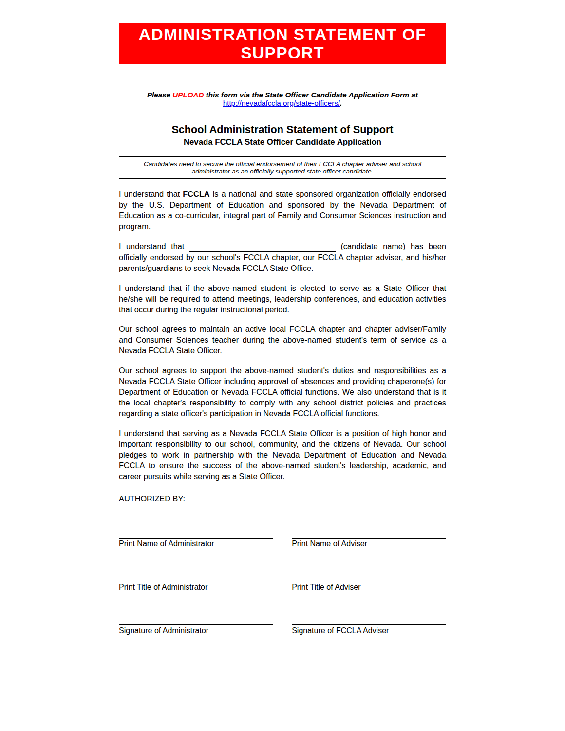ADMINISTRATION STATEMENT OF SUPPORT
Please UPLOAD this form via the State Officer Candidate Application Form at http://nevadafccla.org/state-officers/.
School Administration Statement of Support
Nevada FCCLA State Officer Candidate Application
Candidates need to secure the official endorsement of their FCCLA chapter adviser and school administrator as an officially supported state officer candidate.
I understand that FCCLA is a national and state sponsored organization officially endorsed by the U.S. Department of Education and sponsored by the Nevada Department of Education as a co-curricular, integral part of Family and Consumer Sciences instruction and program.
I understand that (candidate name) has been officially endorsed by our school's FCCLA chapter, our FCCLA chapter adviser, and his/her parents/guardians to seek Nevada FCCLA State Office.
I understand that if the above-named student is elected to serve as a State Officer that he/she will be required to attend meetings, leadership conferences, and education activities that occur during the regular instructional period.
Our school agrees to maintain an active local FCCLA chapter and chapter adviser/Family and Consumer Sciences teacher during the above-named student's term of service as a Nevada FCCLA State Officer.
Our school agrees to support the above-named student's duties and responsibilities as a Nevada FCCLA State Officer including approval of absences and providing chaperone(s) for Department of Education or Nevada FCCLA official functions. We also understand that is it the local chapter's responsibility to comply with any school district policies and practices regarding a state officer's participation in Nevada FCCLA official functions.
I understand that serving as a Nevada FCCLA State Officer is a position of high honor and important responsibility to our school, community, and the citizens of Nevada. Our school pledges to work in partnership with the Nevada Department of Education and Nevada FCCLA to ensure the success of the above-named student's leadership, academic, and career pursuits while serving as a State Officer.
AUTHORIZED BY:
| Print Name of Administrator | Print Name of Adviser |
| Print Title of Administrator | Print Title of Adviser |
| Signature of Administrator | Signature of FCCLA Adviser |